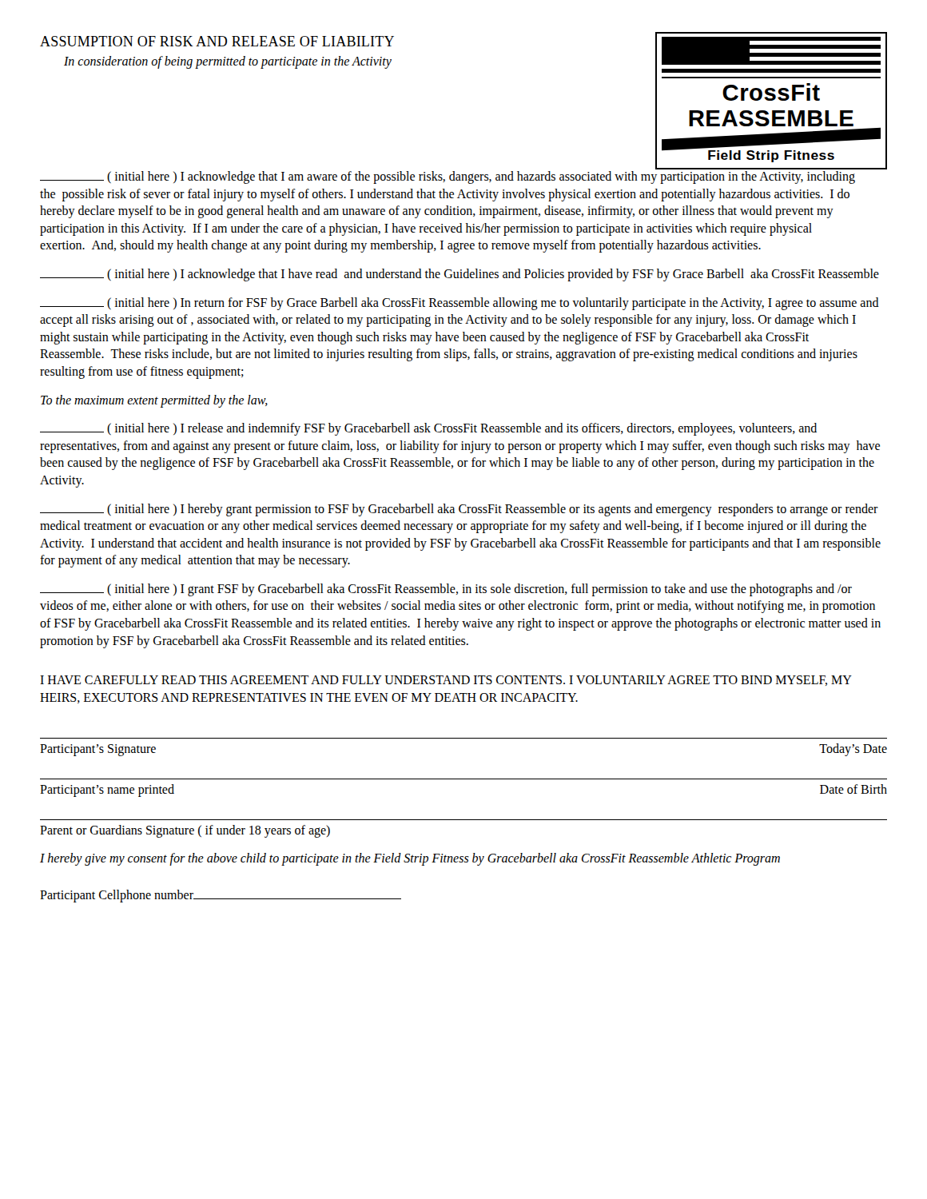CrossFit REASSEMBLE
Field Strip Fitness
ASSUMPTION OF RISK AND RELEASE OF LIABILITY
In consideration of being permitted to participate in the Activity
( initial here ) I acknowledge that I am aware of the possible risks, dangers, and hazards associated with my participation in the Activity, including the possible risk of sever or fatal injury to myself of others. I understand that the Activity involves physical exertion and potentially hazardous activities. I do hereby declare myself to be in good general health and am unaware of any condition, impairment, disease, infirmity, or other illness that would prevent my participation in this Activity. If I am under the care of a physician, I have received his/her permission to participate in activities which require physical exertion. And, should my health change at any point during my membership, I agree to remove myself from potentially hazardous activities.
( initial here ) I acknowledge that I have read and understand the Guidelines and Policies provided by FSF by Grace Barbell aka CrossFit Reassemble
( initial here ) In return for FSF by Grace Barbell aka CrossFit Reassemble allowing me to voluntarily participate in the Activity, I agree to assume and accept all risks arising out of , associated with, or related to my participating in the Activity and to be solely responsible for any injury, loss. Or damage which I might sustain while participating in the Activity, even though such risks may have been caused by the negligence of FSF by Gracebarbell aka CrossFit Reassemble. These risks include, but are not limited to injuries resulting from slips, falls, or strains, aggravation of pre-existing medical conditions and injuries resulting from use of fitness equipment;
To the maximum extent permitted by the law,
( initial here ) I release and indemnify FSF by Gracebarbell ask CrossFit Reassemble and its officers, directors, employees, volunteers, and representatives, from and against any present or future claim, loss, or liability for injury to person or property which I may suffer, even though such risks may have been caused by the negligence of FSF by Gracebarbell aka CrossFit Reassemble, or for which I may be liable to any of other person, during my participation in the Activity.
( initial here ) I hereby grant permission to FSF by Gracebarbell aka CrossFit Reassemble or its agents and emergency responders to arrange or render medical treatment or evacuation or any other medical services deemed necessary or appropriate for my safety and well-being, if I become injured or ill during the Activity. I understand that accident and health insurance is not provided by FSF by Gracebarbell aka CrossFit Reassemble for participants and that I am responsible for payment of any medical attention that may be necessary.
( initial here ) I grant FSF by Gracebarbell aka CrossFit Reassemble, in its sole discretion, full permission to take and use the photographs and /or videos of me, either alone or with others, for use on their websites / social media sites or other electronic form, print or media, without notifying me, in promotion of FSF by Gracebarbell aka CrossFit Reassemble and its related entities. I hereby waive any right to inspect or approve the photographs or electronic matter used in promotion by FSF by Gracebarbell aka CrossFit Reassemble and its related entities.
I HAVE CAREFULLY READ THIS AGREEMENT AND FULLY UNDERSTAND ITS CONTENTS. I VOLUNTARILY AGREE TTO BIND MYSELF, MY HEIRS, EXECUTORS AND REPRESENTATIVES IN THE EVEN OF MY DEATH OR INCAPACITY.
Participant’s Signature Today’s Date
Participant’s name printed Date of Birth
Parent or Guardians Signature ( if under 18 years of age)
I hereby give my consent for the above child to participate in the Field Strip Fitness by Gracebarbell aka CrossFit Reassemble Athletic Program
Participant Cellphone number